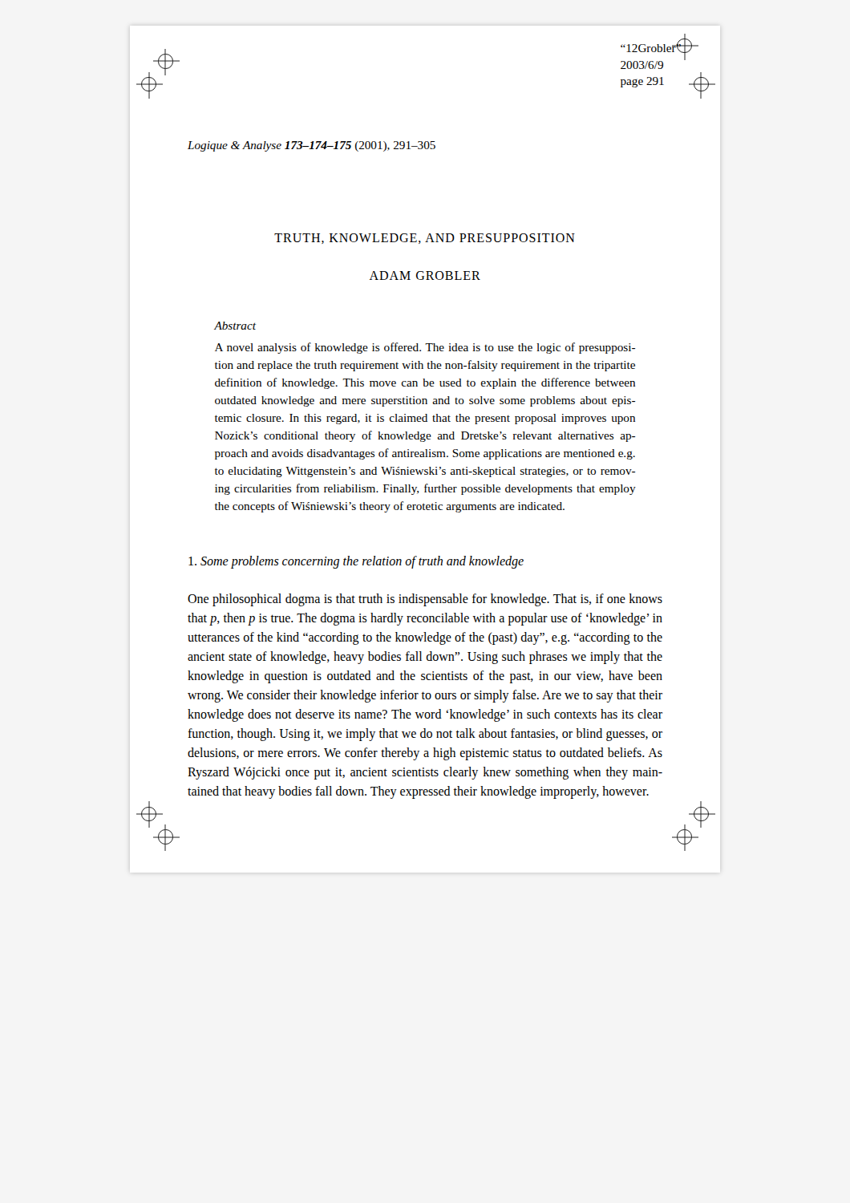“12Grobler”
2003/6/9
page 291
Logique & Analyse 173–174–175 (2001), 291–305
TRUTH, KNOWLEDGE, AND PRESUPPOSITION
ADAM GROBLER
Abstract
A novel analysis of knowledge is offered. The idea is to use the logic of presupposition and replace the truth requirement with the non-falsity requirement in the tripartite definition of knowledge. This move can be used to explain the difference between outdated knowledge and mere superstition and to solve some problems about epistemic closure. In this regard, it is claimed that the present proposal improves upon Nozick’s conditional theory of knowledge and Dretske’s relevant alternatives approach and avoids disadvantages of antirealism. Some applications are mentioned e.g. to elucidating Wittgenstein’s and Wiśniewski’s anti-skeptical strategies, or to removing circularities from reliabilism. Finally, further possible developments that employ the concepts of Wiśniewski’s theory of erotetic arguments are indicated.
1. Some problems concerning the relation of truth and knowledge
One philosophical dogma is that truth is indispensable for knowledge. That is, if one knows that p, then p is true. The dogma is hardly reconcilable with a popular use of ‘knowledge’ in utterances of the kind “according to the knowledge of the (past) day”, e.g. “according to the ancient state of knowledge, heavy bodies fall down”. Using such phrases we imply that the knowledge in question is outdated and the scientists of the past, in our view, have been wrong. We consider their knowledge inferior to ours or simply false. Are we to say that their knowledge does not deserve its name? The word ‘knowledge’ in such contexts has its clear function, though. Using it, we imply that we do not talk about fantasies, or blind guesses, or delusions, or mere errors. We confer thereby a high epistemic status to outdated beliefs. As Ryszard Wójcicki once put it, ancient scientists clearly knew something when they maintained that heavy bodies fall down. They expressed their knowledge improperly, however.